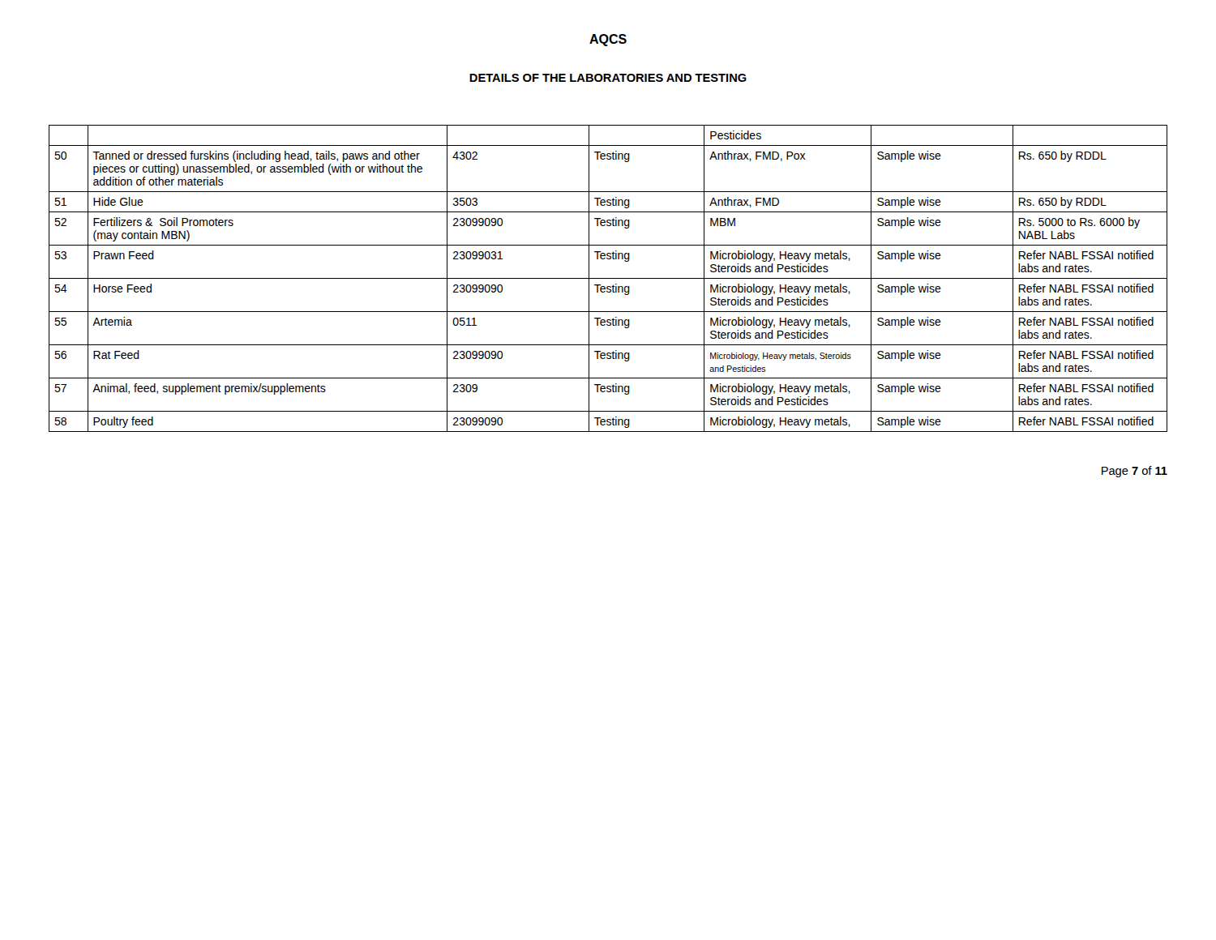AQCS
DETAILS OF THE LABORATORIES AND TESTING
| | | | | Pesticides | | |
| 50 | Tanned or dressed furskins (including head, tails, paws and other pieces or cutting) unassembled, or assembled (with or without the addition of other materials | 4302 | Testing | Anthrax, FMD, Pox | Sample wise | Rs. 650 by RDDL |
| 51 | Hide Glue | 3503 | Testing | Anthrax, FMD | Sample wise | Rs. 650 by RDDL |
| 52 | Fertilizers & Soil Promoters (may contain MBN) | 23099090 | Testing | MBM | Sample wise | Rs. 5000 to Rs. 6000 by NABL Labs |
| 53 | Prawn Feed | 23099031 | Testing | Microbiology, Heavy metals, Steroids and Pesticides | Sample wise | Refer NABL FSSAI notified labs and rates. |
| 54 | Horse Feed | 23099090 | Testing | Microbiology, Heavy metals, Steroids and Pesticides | Sample wise | Refer NABL FSSAI notified labs and rates. |
| 55 | Artemia | 0511 | Testing | Microbiology, Heavy metals, Steroids and Pesticides | Sample wise | Refer NABL FSSAI notified labs and rates. |
| 56 | Rat Feed | 23099090 | Testing | Microbiology, Heavy metals, Steroids and Pesticides | Sample wise | Refer NABL FSSAI notified labs and rates. |
| 57 | Animal, feed, supplement premix/supplements | 2309 | Testing | Microbiology, Heavy metals, Steroids and Pesticides | Sample wise | Refer NABL FSSAI notified labs and rates. |
| 58 | Poultry feed | 23099090 | Testing | Microbiology, Heavy metals, | Sample wise | Refer NABL FSSAI notified |
Page 7 of 11